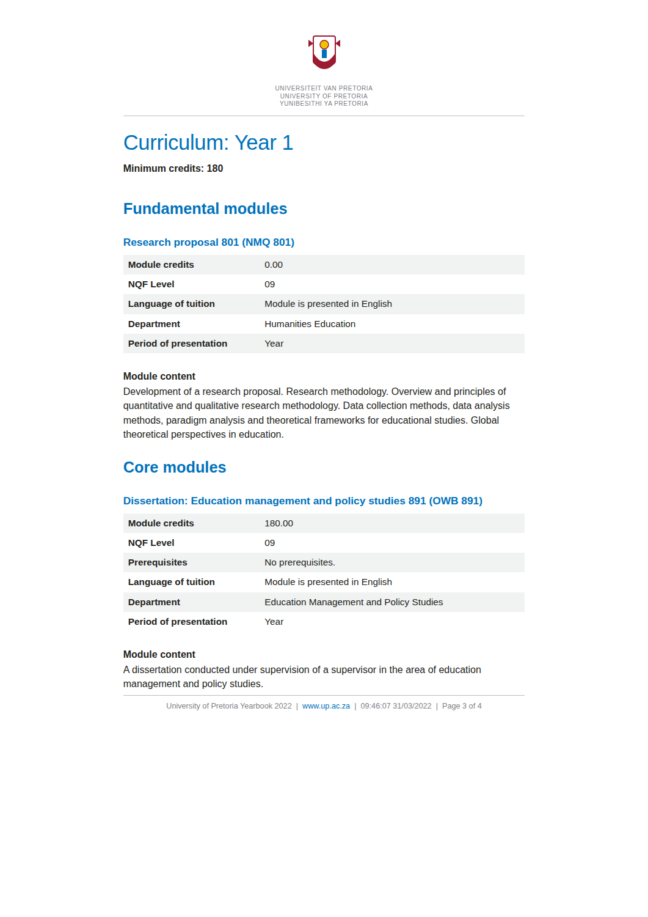UNIVERSITEIT VAN PRETORIA
UNIVERSITY OF PRETORIA
YUNIBESITHI YA PRETORIA
Curriculum: Year 1
Minimum credits: 180
Fundamental modules
Research proposal 801 (NMQ 801)
| Module credits | 0.00 |
| NQF Level | 09 |
| Language of tuition | Module is presented in English |
| Department | Humanities Education |
| Period of presentation | Year |
Module content
Development of a research proposal. Research methodology. Overview and principles of quantitative and qualitative research methodology. Data collection methods, data analysis methods, paradigm analysis and theoretical frameworks for educational studies. Global theoretical perspectives in education.
Core modules
Dissertation: Education management and policy studies 891 (OWB 891)
| Module credits | 180.00 |
| NQF Level | 09 |
| Prerequisites | No prerequisites. |
| Language of tuition | Module is presented in English |
| Department | Education Management and Policy Studies |
| Period of presentation | Year |
Module content
A dissertation conducted under supervision of a supervisor in the area of education management and policy studies.
University of Pretoria Yearbook 2022 | www.up.ac.za | 09:46:07 31/03/2022 | Page 3 of 4